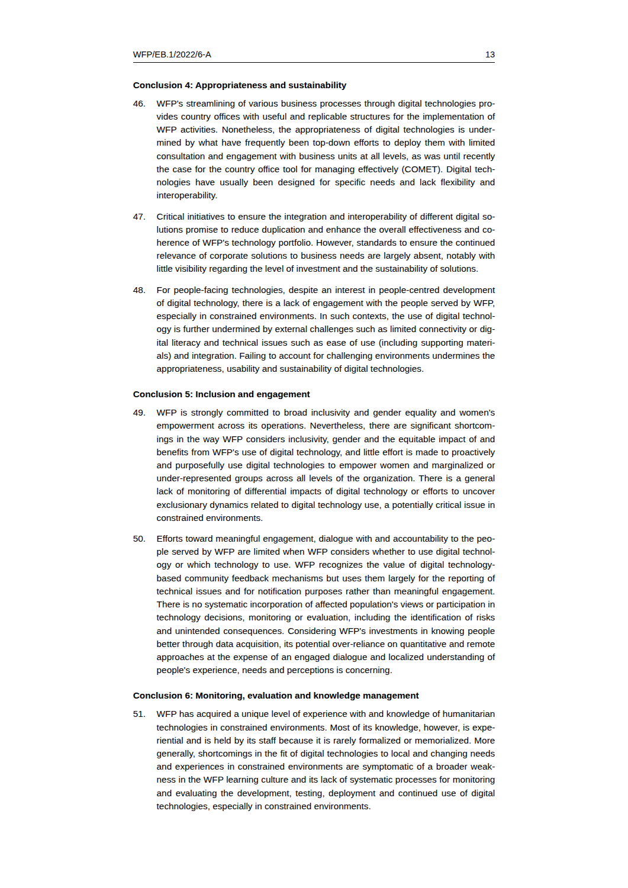WFP/EB.1/2022/6-A 13
Conclusion 4: Appropriateness and sustainability
46. WFP's streamlining of various business processes through digital technologies provides country offices with useful and replicable structures for the implementation of WFP activities. Nonetheless, the appropriateness of digital technologies is undermined by what have frequently been top-down efforts to deploy them with limited consultation and engagement with business units at all levels, as was until recently the case for the country office tool for managing effectively (COMET). Digital technologies have usually been designed for specific needs and lack flexibility and interoperability.
47. Critical initiatives to ensure the integration and interoperability of different digital solutions promise to reduce duplication and enhance the overall effectiveness and coherence of WFP's technology portfolio. However, standards to ensure the continued relevance of corporate solutions to business needs are largely absent, notably with little visibility regarding the level of investment and the sustainability of solutions.
48. For people-facing technologies, despite an interest in people-centred development of digital technology, there is a lack of engagement with the people served by WFP, especially in constrained environments. In such contexts, the use of digital technology is further undermined by external challenges such as limited connectivity or digital literacy and technical issues such as ease of use (including supporting materials) and integration. Failing to account for challenging environments undermines the appropriateness, usability and sustainability of digital technologies.
Conclusion 5: Inclusion and engagement
49. WFP is strongly committed to broad inclusivity and gender equality and women's empowerment across its operations. Nevertheless, there are significant shortcomings in the way WFP considers inclusivity, gender and the equitable impact of and benefits from WFP's use of digital technology, and little effort is made to proactively and purposefully use digital technologies to empower women and marginalized or under-represented groups across all levels of the organization. There is a general lack of monitoring of differential impacts of digital technology or efforts to uncover exclusionary dynamics related to digital technology use, a potentially critical issue in constrained environments.
50. Efforts toward meaningful engagement, dialogue with and accountability to the people served by WFP are limited when WFP considers whether to use digital technology or which technology to use. WFP recognizes the value of digital technology-based community feedback mechanisms but uses them largely for the reporting of technical issues and for notification purposes rather than meaningful engagement. There is no systematic incorporation of affected population's views or participation in technology decisions, monitoring or evaluation, including the identification of risks and unintended consequences. Considering WFP's investments in knowing people better through data acquisition, its potential over-reliance on quantitative and remote approaches at the expense of an engaged dialogue and localized understanding of people's experience, needs and perceptions is concerning.
Conclusion 6: Monitoring, evaluation and knowledge management
51. WFP has acquired a unique level of experience with and knowledge of humanitarian technologies in constrained environments. Most of its knowledge, however, is experiential and is held by its staff because it is rarely formalized or memorialized. More generally, shortcomings in the fit of digital technologies to local and changing needs and experiences in constrained environments are symptomatic of a broader weakness in the WFP learning culture and its lack of systematic processes for monitoring and evaluating the development, testing, deployment and continued use of digital technologies, especially in constrained environments.